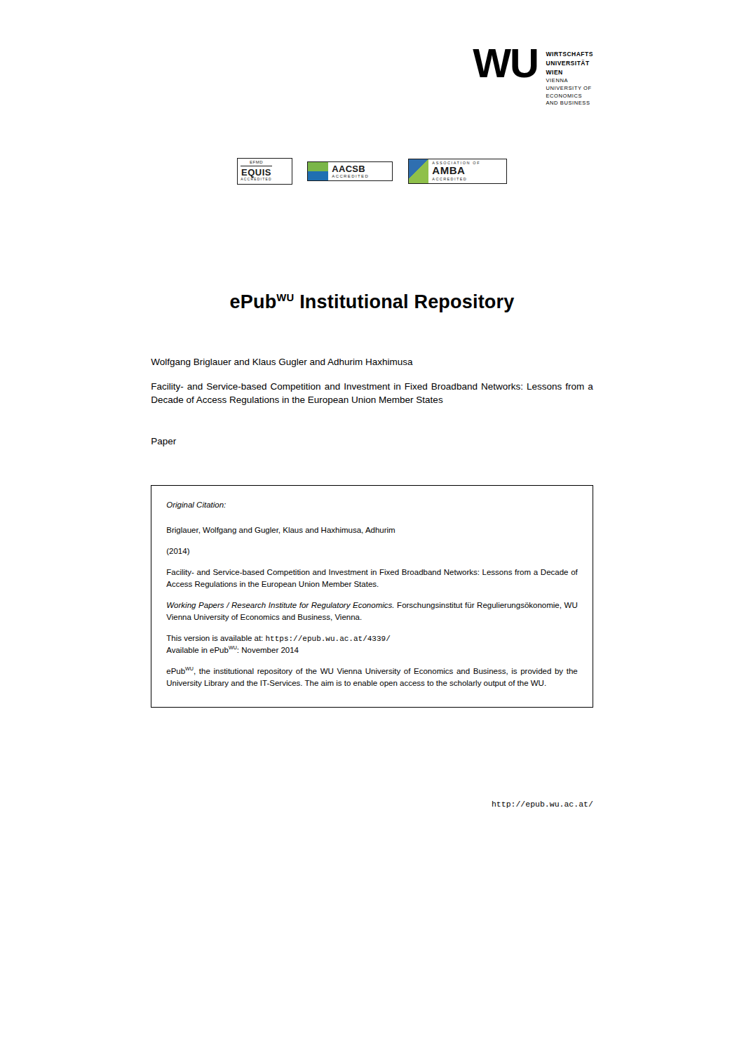WU
Wirtschafts
universität
Wien
Vienna
University of
Economics
and Business
EFMD
EQUIS
ACCREDITED
AACSB
ACCREDITED
ASSOCIATION OF
AMBA
ACCREDITED
ePubWU Institutional Repository
Wolfgang Briglauer and Klaus Gugler and Adhurim Haxhimusa
Facility- and Service-based Competition and Investment in Fixed Broadband Networks: Lessons from a Decade of Access Regulations in the European Union Member States
Paper
Original Citation:
Briglauer, Wolfgang and Gugler, Klaus and Haxhimusa, Adhurim
(2014)
Facility- and Service-based Competition and Investment in Fixed Broadband Networks: Lessons from a Decade of Access Regulations in the European Union Member States.
Working Papers / Research Institute for Regulatory Economics. Forschungsinstitut für Regulierungsökonomie, WU Vienna University of Economics and Business, Vienna.
This version is available at: https://epub.wu.ac.at/4339/
Available in ePubWU: November 2014
ePubWU, the institutional repository of the WU Vienna University of Economics and Business, is provided by the University Library and the IT-Services. The aim is to enable open access to the scholarly output of the WU.
http://epub.wu.ac.at/